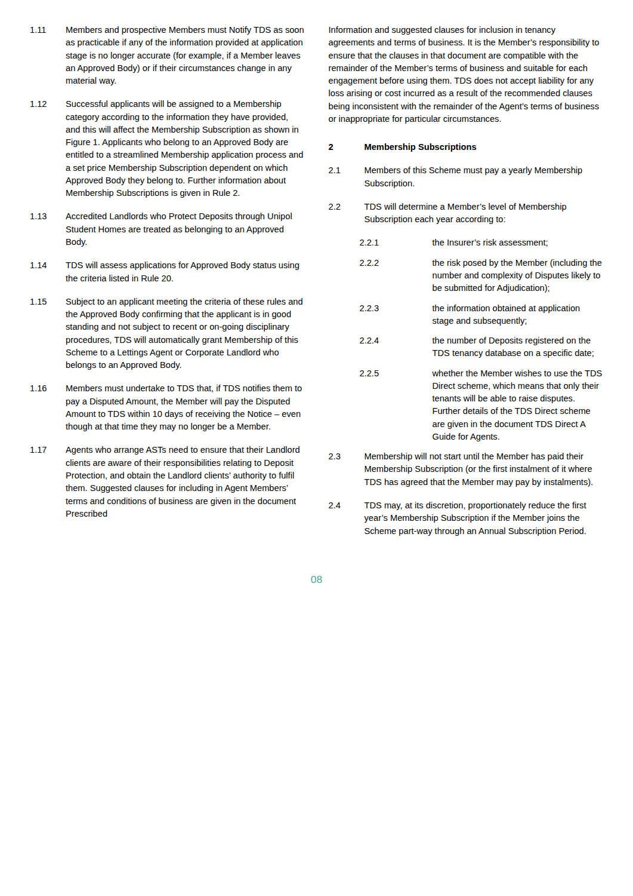1.11
Members and prospective Members must Notify TDS as soon as practicable if any of the information provided at application stage is no longer accurate (for example, if a Member leaves an Approved Body) or if their circumstances change in any material way.
1.12
Successful applicants will be assigned to a Membership category according to the information they have provided, and this will affect the Membership Subscription as shown in Figure 1. Applicants who belong to an Approved Body are entitled to a streamlined Membership application process and a set price Membership Subscription dependent on which Approved Body they belong to. Further information about Membership Subscriptions is given in Rule 2.
1.13
Accredited Landlords who Protect Deposits through Unipol Student Homes are treated as belonging to an Approved Body.
1.14
TDS will assess applications for Approved Body status using the criteria listed in Rule 20.
1.15
Subject to an applicant meeting the criteria of these rules and the Approved Body confirming that the applicant is in good standing and not subject to recent or on-going disciplinary procedures, TDS will automatically grant Membership of this Scheme to a Lettings Agent or Corporate Landlord who belongs to an Approved Body.
1.16
Members must undertake to TDS that, if TDS notifies them to pay a Disputed Amount, the Member will pay the Disputed Amount to TDS within 10 days of receiving the Notice – even though at that time they may no longer be a Member.
1.17
Agents who arrange ASTs need to ensure that their Landlord clients are aware of their responsibilities relating to Deposit Protection, and obtain the Landlord clients’ authority to fulfil them. Suggested clauses for including in Agent Members’ terms and conditions of business are given in the document Prescribed
Information and suggested clauses for inclusion in tenancy agreements and terms of business. It is the Member’s responsibility to ensure that the clauses in that document are compatible with the remainder of the Member’s terms of business and suitable for each engagement before using them. TDS does not accept liability for any loss arising or cost incurred as a result of the recommended clauses being inconsistent with the remainder of the Agent’s terms of business or inappropriate for particular circumstances.
2
Membership Subscriptions
2.1
Members of this Scheme must pay a yearly Membership Subscription.
2.2
TDS will determine a Member’s level of Membership Subscription each year according to:
2.2.1
the Insurer’s risk assessment;
2.2.2
the risk posed by the Member (including the number and complexity of Disputes likely to be submitted for Adjudication);
2.2.3
the information obtained at application stage and subsequently;
2.2.4
the number of Deposits registered on the TDS tenancy database on a specific date;
2.2.5
whether the Member wishes to use the TDS Direct scheme, which means that only their tenants will be able to raise disputes. Further details of the TDS Direct scheme are given in the document TDS Direct A Guide for Agents.
2.3
Membership will not start until the Member has paid their Membership Subscription (or the first instalment of it where TDS has agreed that the Member may pay by instalments).
2.4
TDS may, at its discretion, proportionately reduce the first year’s Membership Subscription if the Member joins the Scheme part-way through an Annual Subscription Period.
08